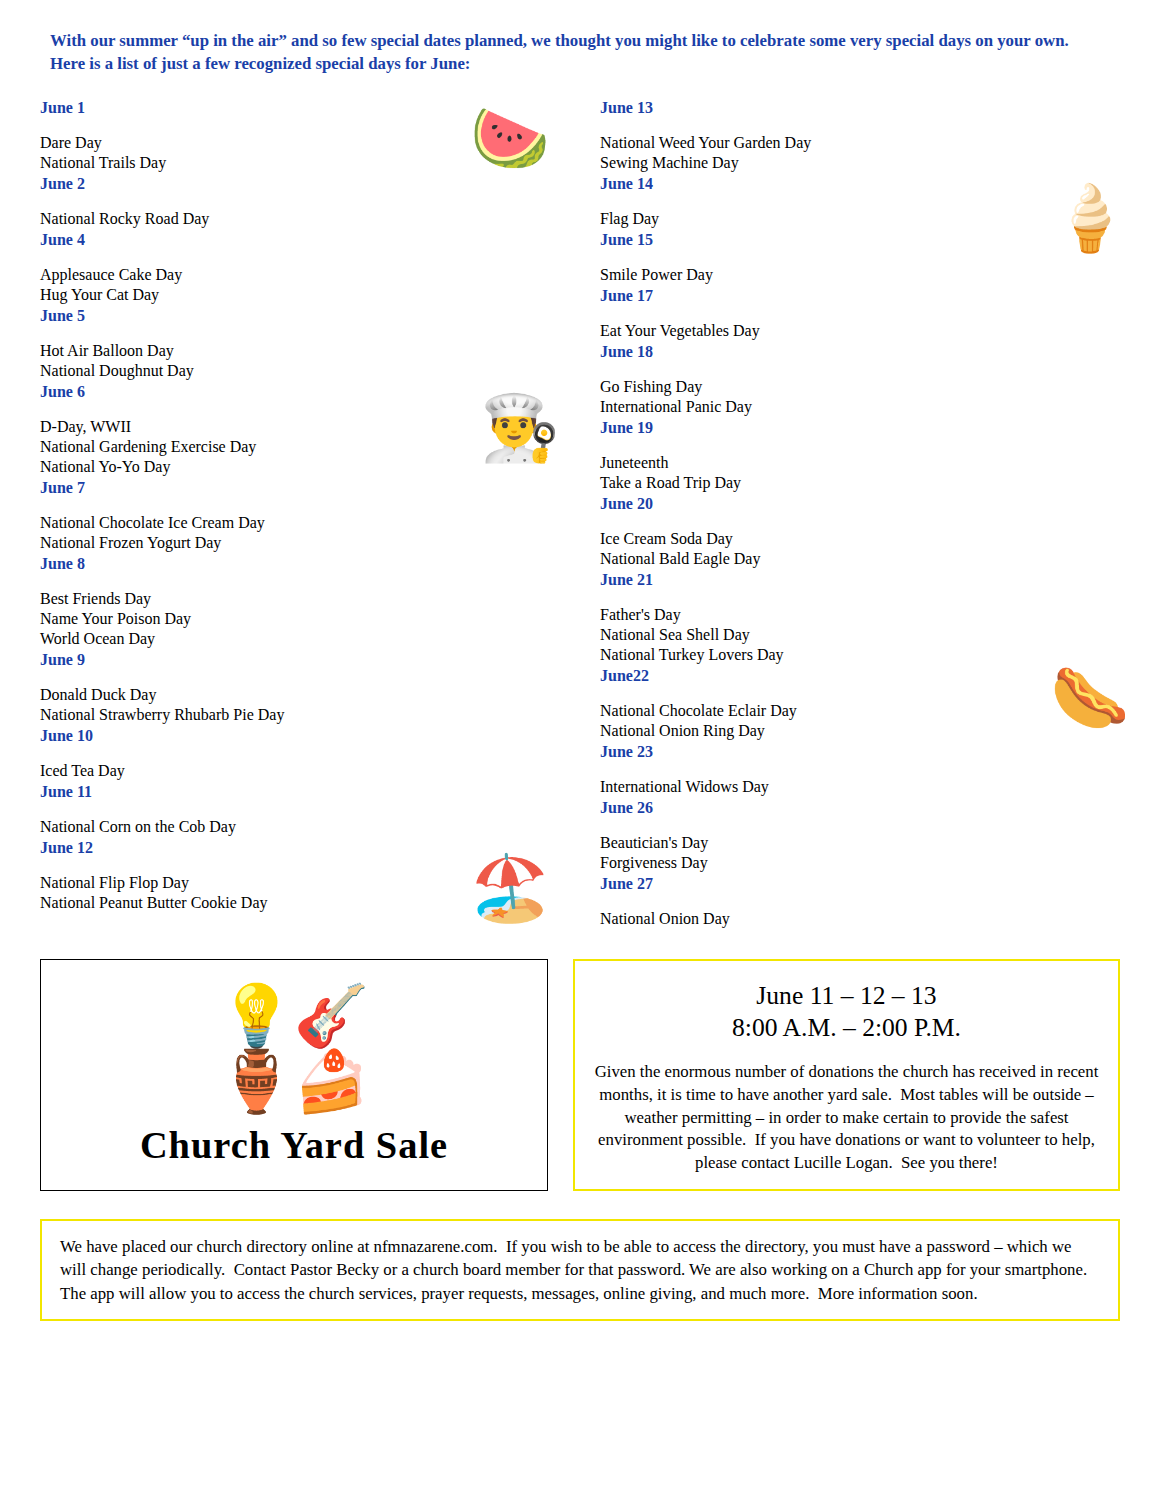With our summer “up in the air” and so few special dates planned, we thought you might like to celebrate some very special days on your own. Here is a list of just a few recognized special days for June:
🍉 👨‍🍳 🏖️
June 1
Dare Day
National Trails Day
June 2
National Rocky Road Day
June 4
Applesauce Cake Day
Hug Your Cat Day
June 5
Hot Air Balloon Day
National Doughnut Day
June 6
D-Day, WWII
National Gardening Exercise Day
National Yo-Yo Day
June 7
National Chocolate Ice Cream Day
National Frozen Yogurt Day
June 8
Best Friends Day
Name Your Poison Day
World Ocean Day
June 9
Donald Duck Day
National Strawberry Rhubarb Pie Day
June 10
Iced Tea Day
June 11
National Corn on the Cob Day
June 12
National Flip Flop Day
National Peanut Butter Cookie Day
🍦 🌭
June 13
National Weed Your Garden Day
Sewing Machine Day
June 14
Flag Day
June 15
Smile Power Day
June 17
Eat Your Vegetables Day
June 18
Go Fishing Day
International Panic Day
June 19
Juneteenth
Take a Road Trip Day
June 20
Ice Cream Soda Day
National Bald Eagle Day
June 21
Father's Day
National Sea Shell Day
National Turkey Lovers Day
June22
National Chocolate Eclair Day
National Onion Ring Day
June 23
International Widows Day
June 26
Beautician's Day
Forgiveness Day
June 27
National Onion Day
💡🎸
🏺🍰
Church Yard Sale
June 11 – 12 – 13
8:00 A.M. – 2:00 P.M.
Given the enormous number of donations the church has received in recent months, it is time to have another yard sale. Most tables will be outside – weather permitting – in order to make certain to provide the safest environment possible. If you have donations or want to volunteer to help, please contact Lucille Logan. See you there!
We have placed our church directory online at nfmnazarene.com. If you wish to be able to access the directory, you must have a password – which we will change periodically. Contact Pastor Becky or a church board member for that password. We are also working on a Church app for your smartphone. The app will allow you to access the church services, prayer requests, messages, online giving, and much more. More information soon.